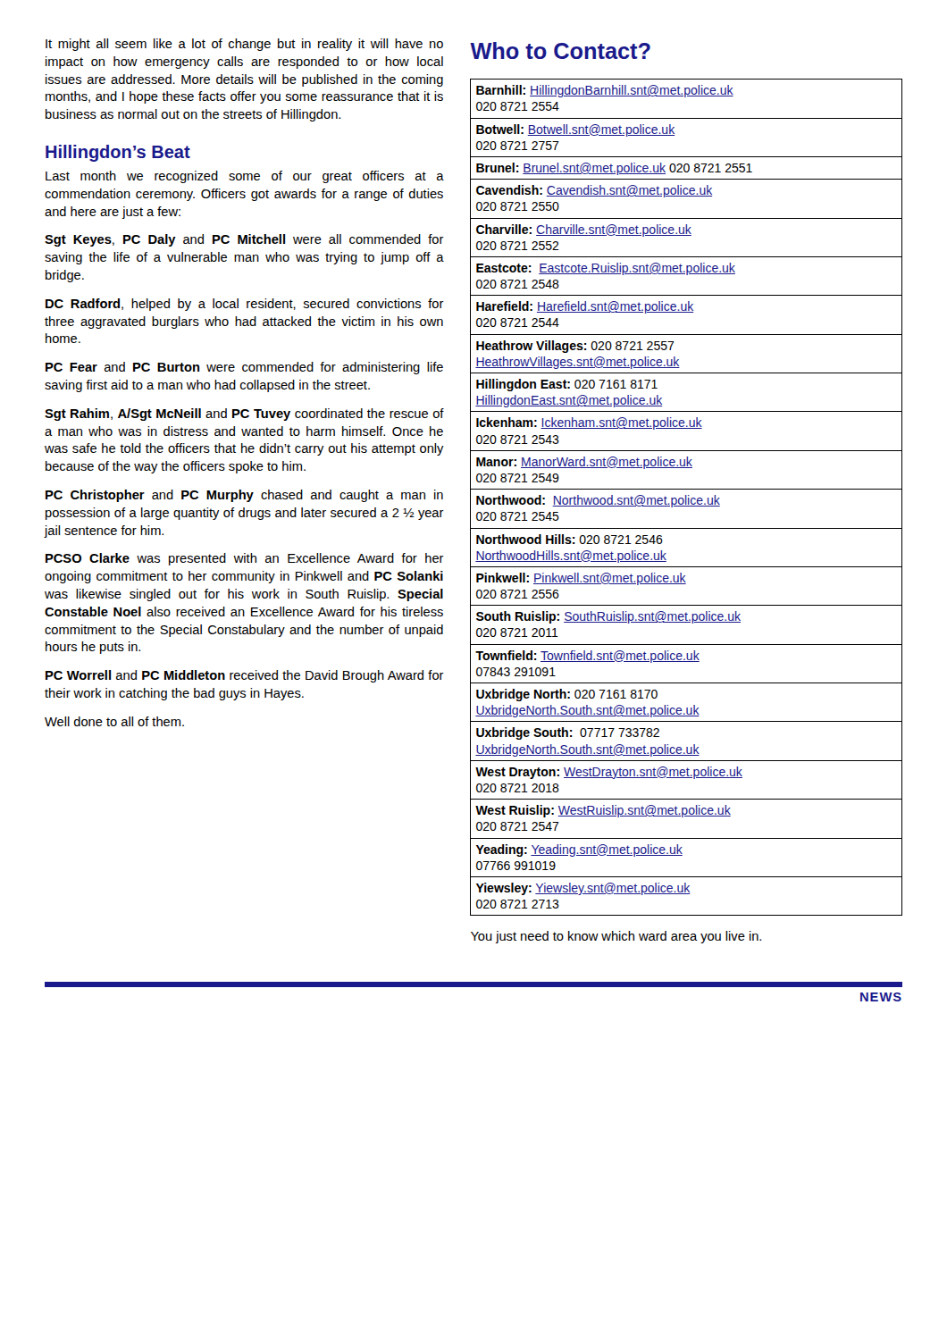It might all seem like a lot of change but in reality it will have no impact on how emergency calls are responded to or how local issues are addressed. More details will be published in the coming months, and I hope these facts offer you some reassurance that it is business as normal out on the streets of Hillingdon.
Hillingdon’s Beat
Last month we recognized some of our great officers at a commendation ceremony. Officers got awards for a range of duties and here are just a few:
Sgt Keyes, PC Daly and PC Mitchell were all commended for saving the life of a vulnerable man who was trying to jump off a bridge.
DC Radford, helped by a local resident, secured convictions for three aggravated burglars who had attacked the victim in his own home.
PC Fear and PC Burton were commended for administering life saving first aid to a man who had collapsed in the street.
Sgt Rahim, A/Sgt McNeill and PC Tuvey coordinated the rescue of a man who was in distress and wanted to harm himself. Once he was safe he told the officers that he didn’t carry out his attempt only because of the way the officers spoke to him.
PC Christopher and PC Murphy chased and caught a man in possession of a large quantity of drugs and later secured a 2 ½ year jail sentence for him.
PCSO Clarke was presented with an Excellence Award for her ongoing commitment to her community in Pinkwell and PC Solanki was likewise singled out for his work in South Ruislip. Special Constable Noel also received an Excellence Award for his tireless commitment to the Special Constabulary and the number of unpaid hours he puts in.
PC Worrell and PC Middleton received the David Brough Award for their work in catching the bad guys in Hayes.
Well done to all of them.
Who to Contact?
| Barnhill: HillingdonBarnhill.snt@met.police.uk 020 8721 2554 |
| Botwell: Botwell.snt@met.police.uk 020 8721 2757 |
| Brunel: Brunel.snt@met.police.uk 020 8721 2551 |
| Cavendish: Cavendish.snt@met.police.uk 020 8721 2550 |
| Charville: Charville.snt@met.police.uk 020 8721 2552 |
| Eastcote: Eastcote.Ruislip.snt@met.police.uk 020 8721 2548 |
| Harefield: Harefield.snt@met.police.uk 020 8721 2544 |
| Heathrow Villages: 020 8721 2557 HeathrowVillages.snt@met.police.uk |
| Hillingdon East: 020 7161 8171 HillingdonEast.snt@met.police.uk |
| Ickenham: Ickenham.snt@met.police.uk 020 8721 2543 |
| Manor: ManorWard.snt@met.police.uk 020 8721 2549 |
| Northwood: Northwood.snt@met.police.uk 020 8721 2545 |
| Northwood Hills: 020 8721 2546 NorthwoodHills.snt@met.police.uk |
| Pinkwell: Pinkwell.snt@met.police.uk 020 8721 2556 |
| South Ruislip: SouthRuislip.snt@met.police.uk 020 8721 2011 |
| Townfield: Townfield.snt@met.police.uk 07843 291091 |
| Uxbridge North: 020 7161 8170 UxbridgeNorth.South.snt@met.police.uk |
| Uxbridge South: 07717 733782 UxbridgeNorth.South.snt@met.police.uk |
| West Drayton: WestDrayton.snt@met.police.uk 020 8721 2018 |
| West Ruislip: WestRuislip.snt@met.police.uk 020 8721 2547 |
| Yeading: Yeading.snt@met.police.uk 07766 991019 |
| Yiewsley: Yiewsley.snt@met.police.uk 020 8721 2713 |
You just need to know which ward area you live in.
NEWS